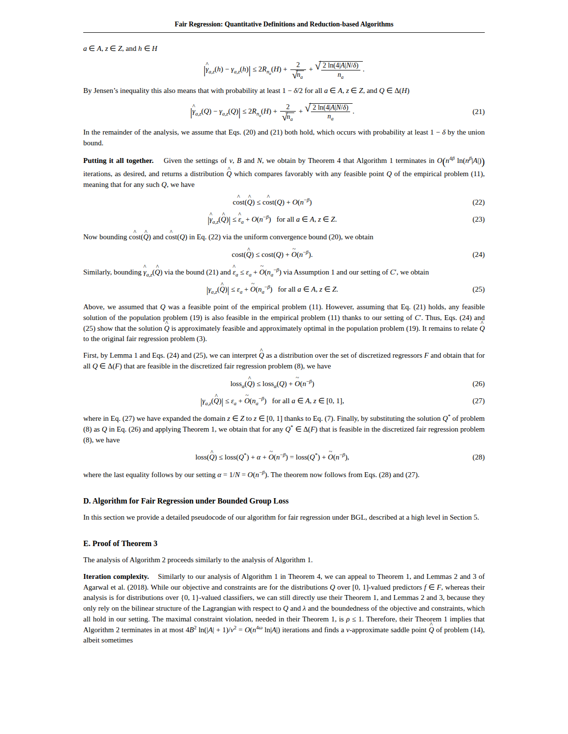Fair Regression: Quantitative Definitions and Reduction-based Algorithms
a ∈ A, z ∈ Z, and h ∈ H
|γa,z(h) − γa,z(h)| ≤ 2Rna(H) + 2 na + 2 ln(4|A|N/δ) na.
By Jensen’s inequality this also means that with probability at least 1 − δ/2 for all a ∈ A, z ∈ Z, and Q ∈ Δ(H)
|γa,z(Q) − γa,z(Q)| ≤ 2Rna(H) + 2 na + 2 ln(4|A|N/δ) na.
(21)
In the remainder of the analysis, we assume that Eqs. (20) and (21) both hold, which occurs with probability at least 1 − δ by the union bound.
Putting it all together. Given the settings of ν, B and N, we obtain by Theorem 4 that Algorithm 1 terminates in O(n4β ln(nβ|A|)) iterations, as desired, and returns a distribution Q which compares favorably with any feasible point Q of the empirical problem (11), meaning that for any such Q, we have
cost(Q) ≤ cost(Q) + O(n−β)
(22)
|γa,z(Q)| ≤ εa + O(n−β) for all a ∈ A, z ∈ Z.
(23)
Now bounding cost(Q) and cost(Q) in Eq. (22) via the uniform convergence bound (20), we obtain
cost(Q) ≤ cost(Q) + O(n−β).
(24)
Similarly, bounding γa,z(Q) via the bound (21) and εa ≤ εa + O(na−β) via Assumption 1 and our setting of C′, we obtain
|γa,z(Q)| ≤ εa + O(na−β) for all a ∈ A, z ∈ Z.
(25)
Above, we assumed that Q was a feasible point of the empirical problem (11). However, assuming that Eq. (21) holds, any feasible solution of the population problem (19) is also feasible in the empirical problem (11) thanks to our setting of C′. Thus, Eqs. (24) and (25) show that the solution Q is approximately feasible and approximately optimal in the population problem (19). It remains to relate Q to the original fair regression problem (3).
First, by Lemma 1 and Eqs. (24) and (25), we can interpret Q as a distribution over the set of discretized regressors F and obtain that for all Q ∈ Δ(F) that are feasible in the discretized fair regression problem (8), we have
lossα(Q) ≤ lossα(Q) + O(n−β)
(26)
|γa,z(Q)| ≤ εa + O(na−β) for all a ∈ A, z ∈ [0, 1],
(27)
where in Eq. (27) we have expanded the domain z ∈ Z to z ∈ [0, 1] thanks to Eq. (7). Finally, by substituting the solution Q* of problem (8) as Q in Eq. (26) and applying Theorem 1, we obtain that for any Q* ∈ Δ(F) that is feasible in the discretized fair regression problem (8), we have
loss(Q) ≤ loss(Q*) + α + O(n−β) = loss(Q*) + O(n−β),
(28)
where the last equality follows by our setting α = 1/N = O(n−β). The theorem now follows from Eqs. (28) and (27).
D. Algorithm for Fair Regression under Bounded Group Loss
In this section we provide a detailed pseudocode of our algorithm for fair regression under BGL, described at a high level in Section 5.
E. Proof of Theorem 3
The analysis of Algorithm 2 proceeds similarly to the analysis of Algorithm 1.
Iteration complexity. Similarly to our analysis of Algorithm 1 in Theorem 4, we can appeal to Theorem 1, and Lemmas 2 and 3 of Agarwal et al. (2018). While our objective and constraints are for the distributions Q over [0, 1]-valued predictors f ∈ F, whereas their analysis is for distributions over {0, 1}-valued classifiers, we can still directly use their Theorem 1, and Lemmas 2 and 3, because they only rely on the bilinear structure of the Lagrangian with respect to Q and λ and the boundedness of the objective and constraints, which all hold in our setting. The maximal constraint violation, needed in their Theorem 1, is ρ ≤ 1. Therefore, their Theorem 1 implies that Algorithm 2 terminates in at most 4B2 ln(|A| + 1)/ν2 = O(n4ω ln|A|) iterations and finds a ν-approximate saddle point Q of problem (14), albeit sometimes